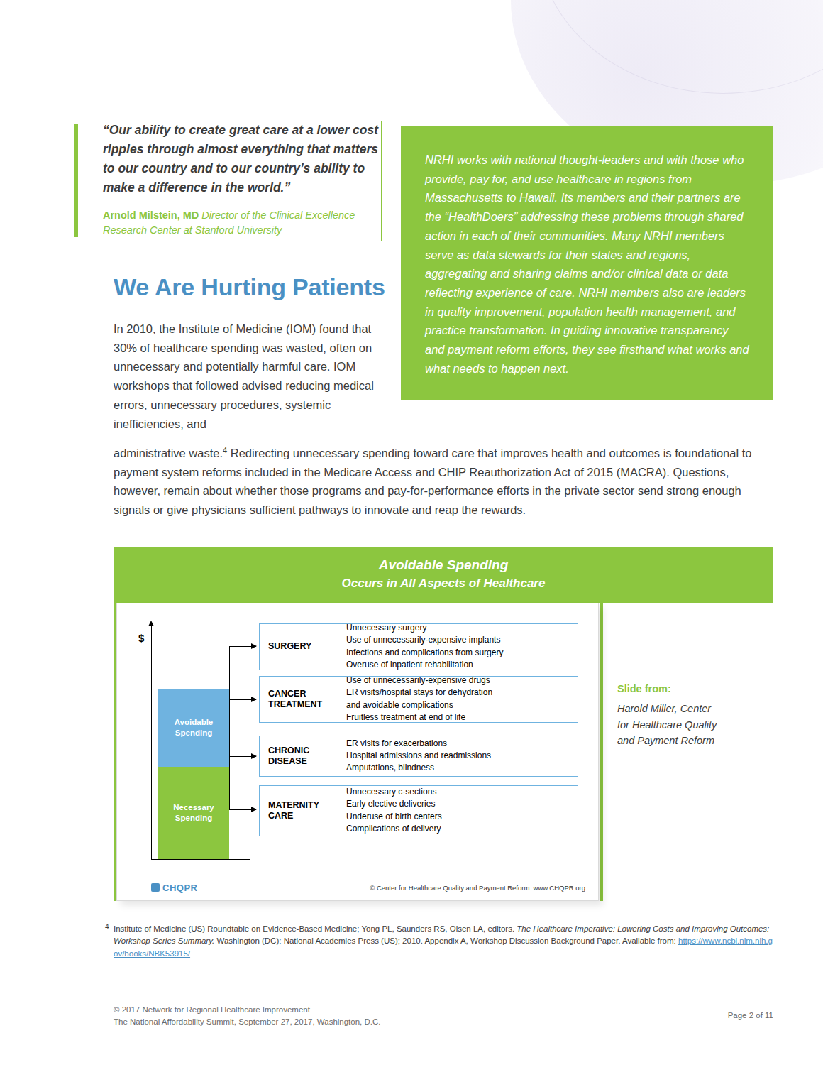“Our ability to create great care at a lower cost ripples through almost everything that matters to our country and to our country’s ability to make a difference in the world.”
Arnold Milstein, MD Director of the Clinical Excellence Research Center at Stanford University
We Are Hurting Patients
In 2010, the Institute of Medicine (IOM) found that 30% of healthcare spending was wasted, often on unnecessary and potentially harmful care. IOM workshops that followed advised reducing medical errors, unnecessary procedures, systemic inefficiencies, and
NRHI works with national thought-leaders and with those who provide, pay for, and use healthcare in regions from Massachusetts to Hawaii. Its members and their partners are the “HealthDoers” addressing these problems through shared action in each of their communities. Many NRHI members serve as data stewards for their states and regions, aggregating and sharing claims and/or clinical data or data reflecting experience of care. NRHI members also are leaders in quality improvement, population health management, and practice transformation. In guiding innovative transparency and payment reform efforts, they see firsthand what works and what needs to happen next.
administrative waste.4 Redirecting unnecessary spending toward care that improves health and outcomes is foundational to payment system reforms included in the Medicare Access and CHIP Reauthorization Act of 2015 (MACRA). Questions, however, remain about whether those programs and pay-for-performance efforts in the private sector send strong enough signals or give physicians sufficient pathways to innovate and reap the rewards.
Avoidable Spending
Occurs in All Aspects of Healthcare
$
Avoidable
Spending
Necessary
Spending
SURGERY
Unnecessary surgery
Use of unnecessarily-expensive implants
Infections and complications from surgery
Overuse of inpatient rehabilitation
CANCER
TREATMENT
Use of unnecessarily-expensive drugs
ER visits/hospital stays for dehydration
and avoidable complications
Fruitless treatment at end of life
CHRONIC
DISEASE
ER visits for exacerbations
Hospital admissions and readmissions
Amputations, blindness
MATERNITY
CARE
Unnecessary c-sections
Early elective deliveries
Underuse of birth centers
Complications of delivery
CHQPR
© Center for Healthcare Quality and Payment Reform www.CHQPR.org
Slide from:
Harold Miller, Center
for Healthcare Quality
and Payment Reform
4 Institute of Medicine (US) Roundtable on Evidence-Based Medicine; Yong PL, Saunders RS, Olsen LA, editors. The Healthcare Imperative: Lowering Costs and Improving Outcomes: Workshop Series Summary. Washington (DC): National Academies Press (US); 2010. Appendix A, Workshop Discussion Background Paper. Available from: https://www.ncbi.nlm.nih.gov/books/NBK53915/
© 2017 Network for Regional Healthcare Improvement
The National Affordability Summit, September 27, 2017, Washington, D.C.
Page 2 of 11